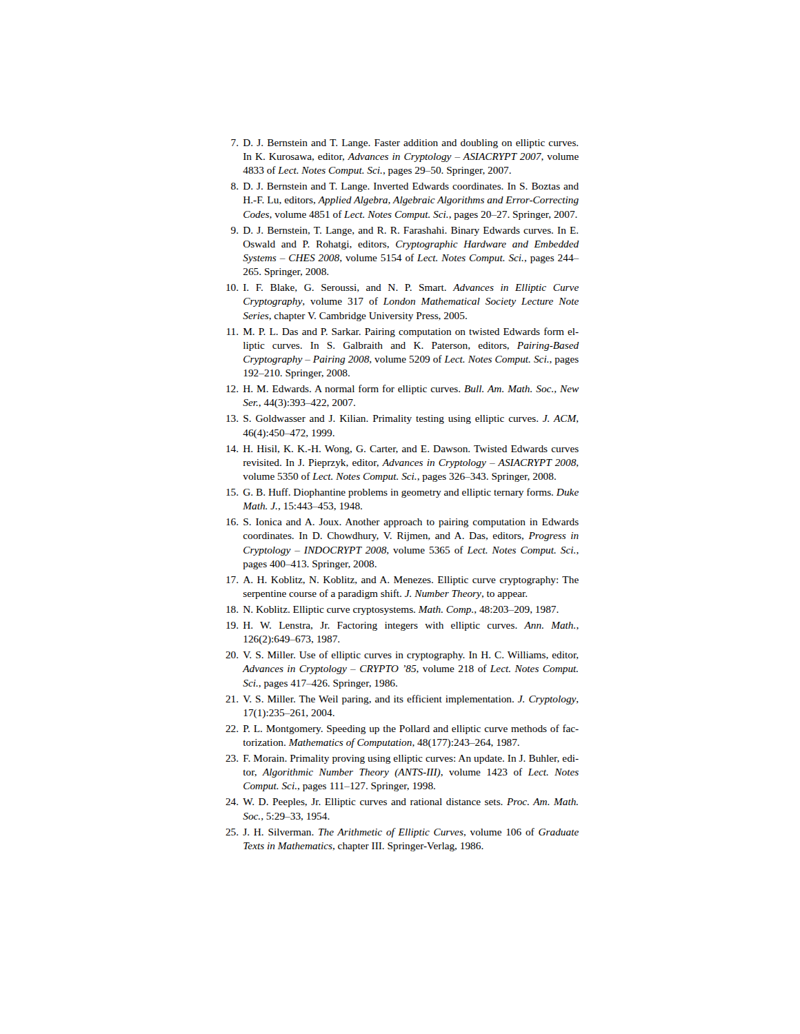7. D. J. Bernstein and T. Lange. Faster addition and doubling on elliptic curves. In K. Kurosawa, editor, Advances in Cryptology – ASIACRYPT 2007, volume 4833 of Lect. Notes Comput. Sci., pages 29–50. Springer, 2007.
8. D. J. Bernstein and T. Lange. Inverted Edwards coordinates. In S. Boztas and H.-F. Lu, editors, Applied Algebra, Algebraic Algorithms and Error-Correcting Codes, volume 4851 of Lect. Notes Comput. Sci., pages 20–27. Springer, 2007.
9. D. J. Bernstein, T. Lange, and R. R. Farashahi. Binary Edwards curves. In E. Oswald and P. Rohatgi, editors, Cryptographic Hardware and Embedded Systems – CHES 2008, volume 5154 of Lect. Notes Comput. Sci., pages 244–265. Springer, 2008.
10. I. F. Blake, G. Seroussi, and N. P. Smart. Advances in Elliptic Curve Cryptography, volume 317 of London Mathematical Society Lecture Note Series, chapter V. Cambridge University Press, 2005.
11. M. P. L. Das and P. Sarkar. Pairing computation on twisted Edwards form elliptic curves. In S. Galbraith and K. Paterson, editors, Pairing-Based Cryptography – Pairing 2008, volume 5209 of Lect. Notes Comput. Sci., pages 192–210. Springer, 2008.
12. H. M. Edwards. A normal form for elliptic curves. Bull. Am. Math. Soc., New Ser., 44(3):393–422, 2007.
13. S. Goldwasser and J. Kilian. Primality testing using elliptic curves. J. ACM, 46(4):450–472, 1999.
14. H. Hisil, K. K.-H. Wong, G. Carter, and E. Dawson. Twisted Edwards curves revisited. In J. Pieprzyk, editor, Advances in Cryptology – ASIACRYPT 2008, volume 5350 of Lect. Notes Comput. Sci., pages 326–343. Springer, 2008.
15. G. B. Huff. Diophantine problems in geometry and elliptic ternary forms. Duke Math. J., 15:443–453, 1948.
16. S. Ionica and A. Joux. Another approach to pairing computation in Edwards coordinates. In D. Chowdhury, V. Rijmen, and A. Das, editors, Progress in Cryptology – INDOCRYPT 2008, volume 5365 of Lect. Notes Comput. Sci., pages 400–413. Springer, 2008.
17. A. H. Koblitz, N. Koblitz, and A. Menezes. Elliptic curve cryptography: The serpentine course of a paradigm shift. J. Number Theory, to appear.
18. N. Koblitz. Elliptic curve cryptosystems. Math. Comp., 48:203–209, 1987.
19. H. W. Lenstra, Jr. Factoring integers with elliptic curves. Ann. Math., 126(2):649–673, 1987.
20. V. S. Miller. Use of elliptic curves in cryptography. In H. C. Williams, editor, Advances in Cryptology – CRYPTO ’85, volume 218 of Lect. Notes Comput. Sci., pages 417–426. Springer, 1986.
21. V. S. Miller. The Weil paring, and its efficient implementation. J. Cryptology, 17(1):235–261, 2004.
22. P. L. Montgomery. Speeding up the Pollard and elliptic curve methods of factorization. Mathematics of Computation, 48(177):243–264, 1987.
23. F. Morain. Primality proving using elliptic curves: An update. In J. Buhler, editor, Algorithmic Number Theory (ANTS-III), volume 1423 of Lect. Notes Comput. Sci., pages 111–127. Springer, 1998.
24. W. D. Peeples, Jr. Elliptic curves and rational distance sets. Proc. Am. Math. Soc., 5:29–33, 1954.
25. J. H. Silverman. The Arithmetic of Elliptic Curves, volume 106 of Graduate Texts in Mathematics, chapter III. Springer-Verlag, 1986.